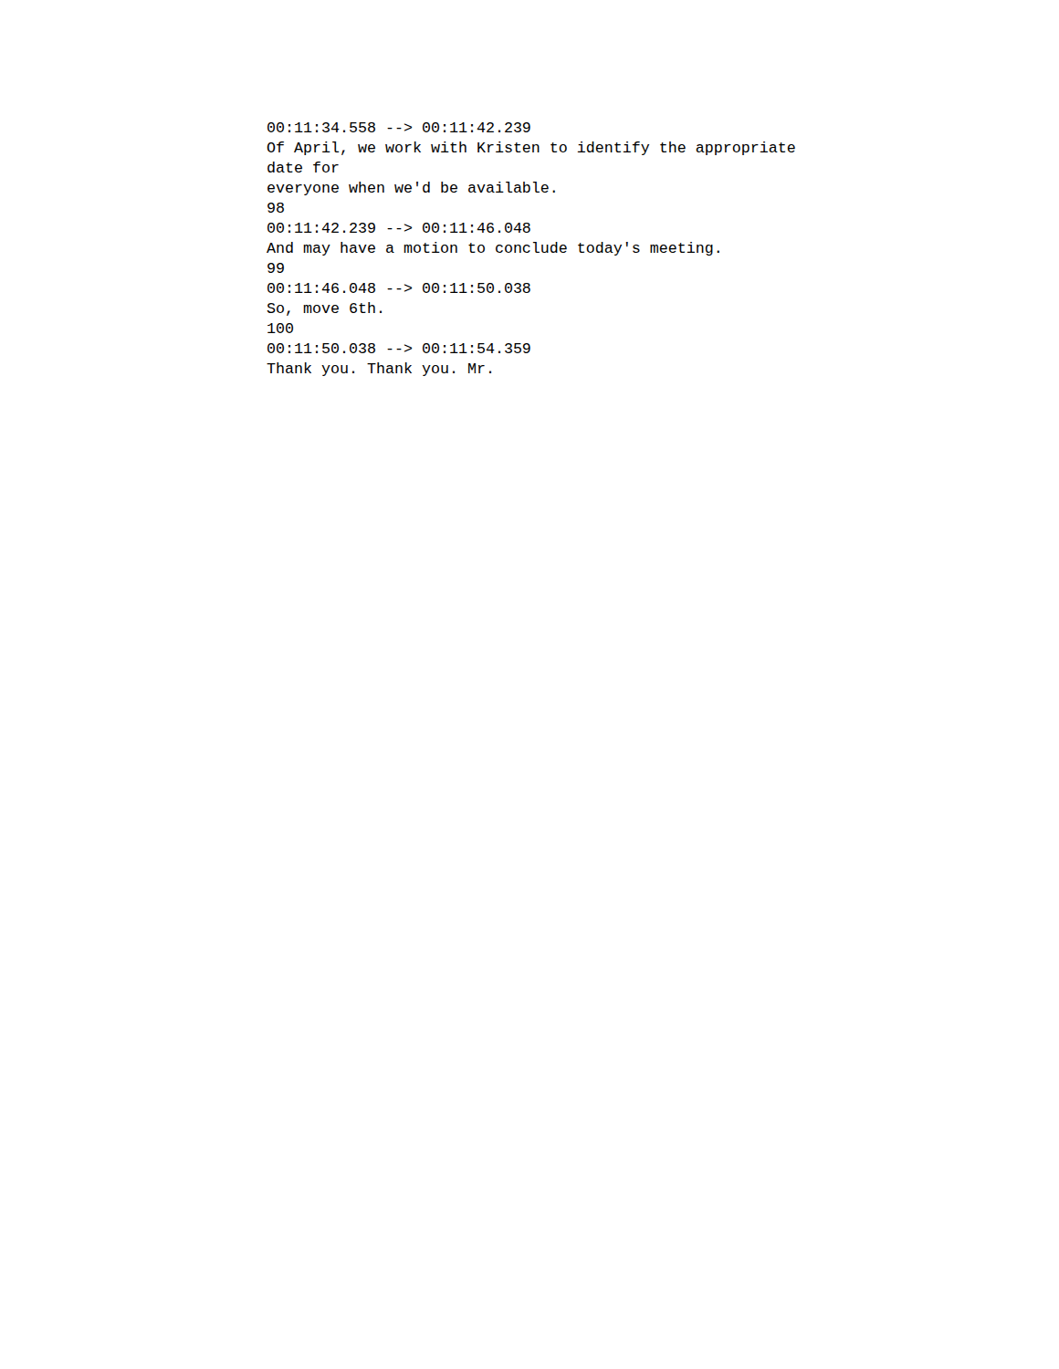00:11:34.558 --> 00:11:42.239
Of April, we work with Kristen to identify the appropriate date for
everyone when we'd be available.
98
00:11:42.239 --> 00:11:46.048
And may have a motion to conclude today's meeting.
99
00:11:46.048 --> 00:11:50.038
So, move 6th.
100
00:11:50.038 --> 00:11:54.359
Thank you. Thank you. Mr.